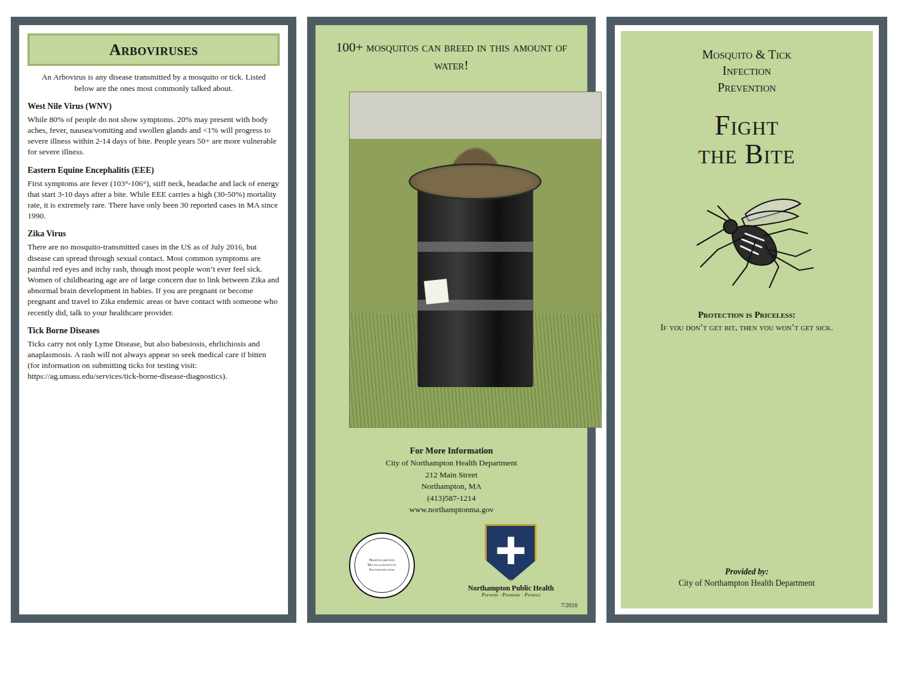Arboviruses
An Arbovirus is any disease transmitted by a mosquito or tick. Listed below are the ones most commonly talked about.
West Nile Virus (WNV)
While 80% of people do not show symptoms. 20% may present with body aches, fever, nausea/vomiting and swollen glands and <1% will progress to severe illness within 2-14 days of bite. People years 50+ are more vulnerable for severe illness.
Eastern Equine Encephalitis (EEE)
First symptoms are fever (103°-106°), stiff neck, headache and lack of energy that start 3-10 days after a bite. While EEE carries a high (30-50%) mortality rate, it is extremely rare. There have only been 30 reported cases in MA since 1990.
Zika Virus
There are no mosquito-transmitted cases in the US as of July 2016, but disease can spread through sexual contact. Most common symptoms are painful red eyes and itchy rash, though most people won’t ever feel sick. Women of childbearing age are of large concern due to link between Zika and abnormal brain development in babies. If you are pregnant or become pregnant and travel to Zika endemic areas or have contact with someone who recently did, talk to your healthcare provider.
Tick Borne Diseases
Ticks carry not only Lyme Disease, but also babesiosis, ehrlichiosis and anaplasmosis. A rash will not always appear so seek medical care if bitten (for information on submitting ticks for testing visit: https://ag.umass.edu/services/tick-borne-disease-diagnostics).
100+ mosquitos can breed in this amount of water!
For More Information City of Northampton Health Department
212 Main Street
Northampton, MA
(413)587-1214
www.northamptonma.gov
Northampton
Massachusetts
Incorporated
Northampton Public Health Prevent · Promote · Protect
7/2016
Mosquito & Tick
Infection
Prevention
Fight
the Bite
Protection is Priceless:
If you don’t get bit, then you won’t get sick.
Provided by: City of Northampton Health Department